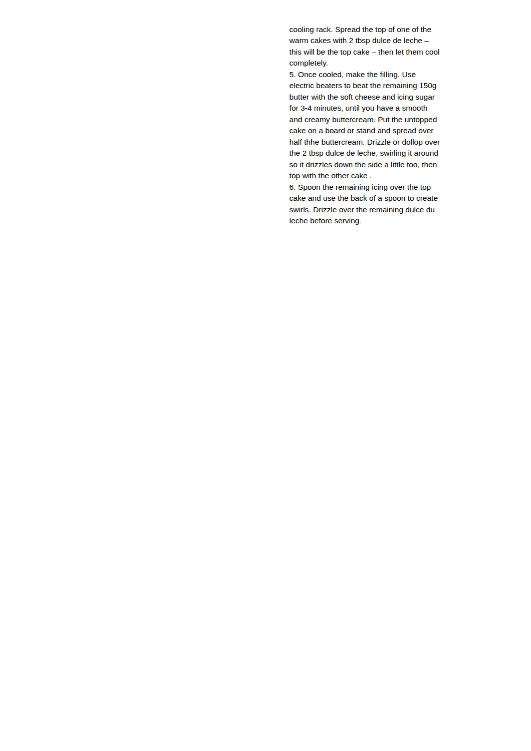cooling rack. Spread the top of one of the warm cakes with 2 tbsp dulce de leche – this will be the top cake – then let them cool completely.
5. Once cooled, make the filling. Use electric beaters to beat the remaining 150g butter with the soft cheese and icing sugar for 3-4 minutes, until you have a smooth and creamy buttercream. Put the untopped cake on a board or stand and spread over half thhe buttercream. Drizzle or dollop over the 2 tbsp dulce de leche, swirling it around so it drizzles down the side a little too, then top with the other cake .
6. Spoon the remaining icing over the top cake and use the back of a spoon to create swirls. Drizzle over the remaining dulce du leche before serving.